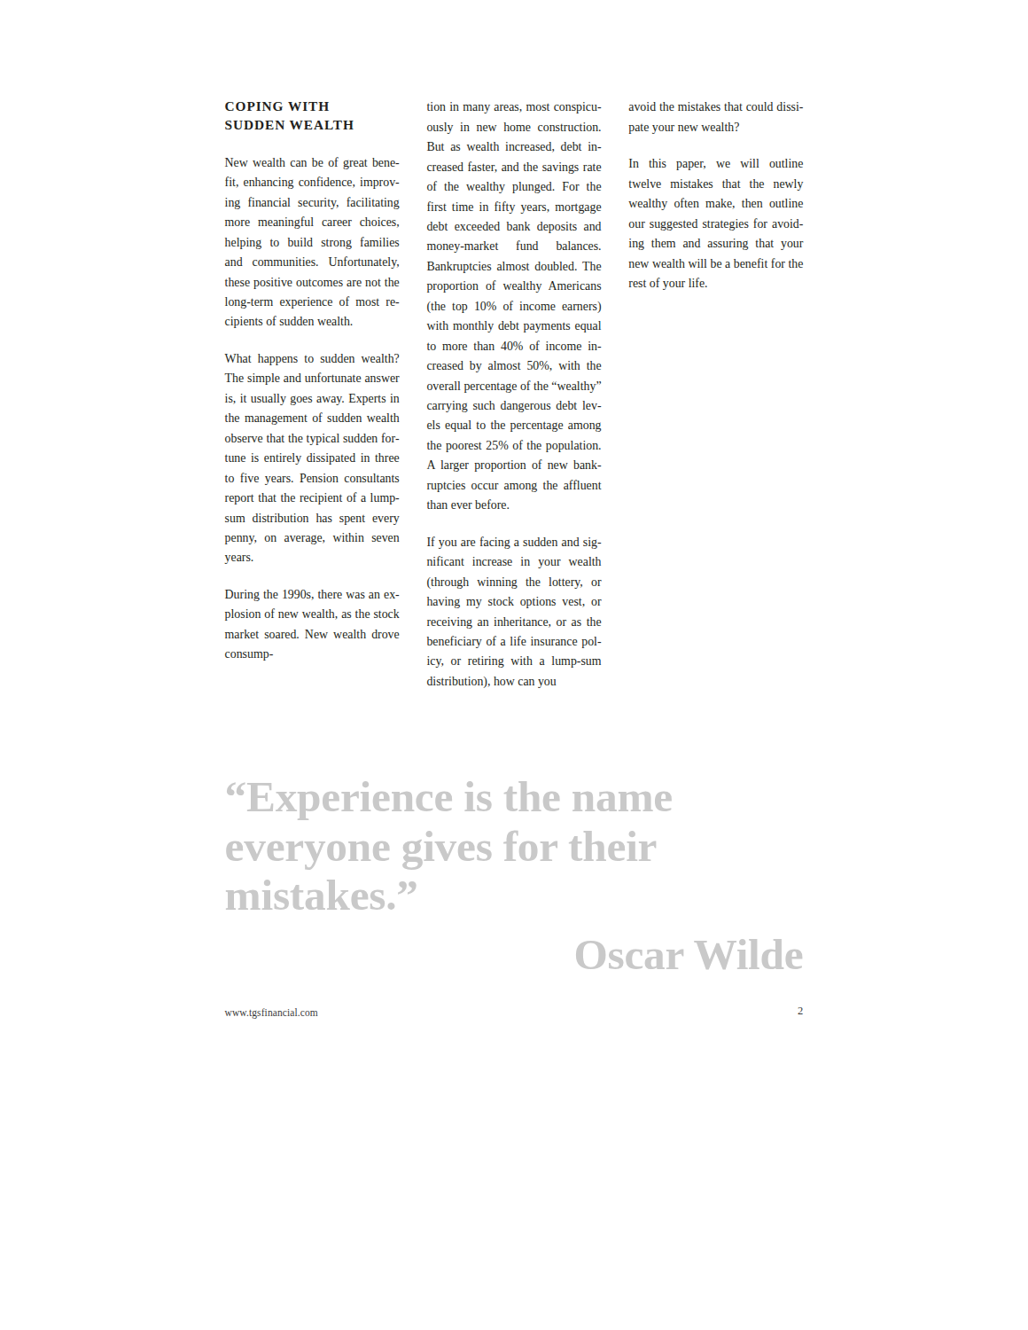Coping with
Sudden Wealth
New wealth can be of great benefit, enhancing confidence, improving financial security, facilitating more meaningful career choices, helping to build strong families and communities. Unfortunately, these positive outcomes are not the long-term experience of most recipients of sudden wealth.
What happens to sudden wealth? The simple and unfortunate answer is, it usually goes away. Experts in the management of sudden wealth observe that the typical sudden fortune is entirely dissipated in three to five years. Pension consultants report that the recipient of a lump-sum distribution has spent every penny, on average, within seven years.
During the 1990s, there was an explosion of new wealth, as the stock market soared. New wealth drove consump-
tion in many areas, most conspicuously in new home construction. But as wealth increased, debt increased faster, and the savings rate of the wealthy plunged. For the first time in fifty years, mortgage debt exceeded bank deposits and money-market fund balances. Bankruptcies almost doubled. The proportion of wealthy Americans (the top 10% of income earners) with monthly debt payments equal to more than 40% of income increased by almost 50%, with the overall percentage of the “wealthy” carrying such dangerous debt levels equal to the percentage among the poorest 25% of the population. A larger proportion of new bankruptcies occur among the affluent than ever before.
If you are facing a sudden and significant increase in your wealth (through winning the lottery, or having my stock options vest, or receiving an inheritance, or as the beneficiary of a life insurance policy, or retiring with a lump-sum distribution), how can you
avoid the mistakes that could dissipate your new wealth?
In this paper, we will outline twelve mistakes that the newly wealthy often make, then outline our suggested strategies for avoiding them and assuring that your new wealth will be a benefit for the rest of your life.
“Experience is the name everyone gives for their mistakes.”
Oscar Wilde
www.tgsfinancial.com
2